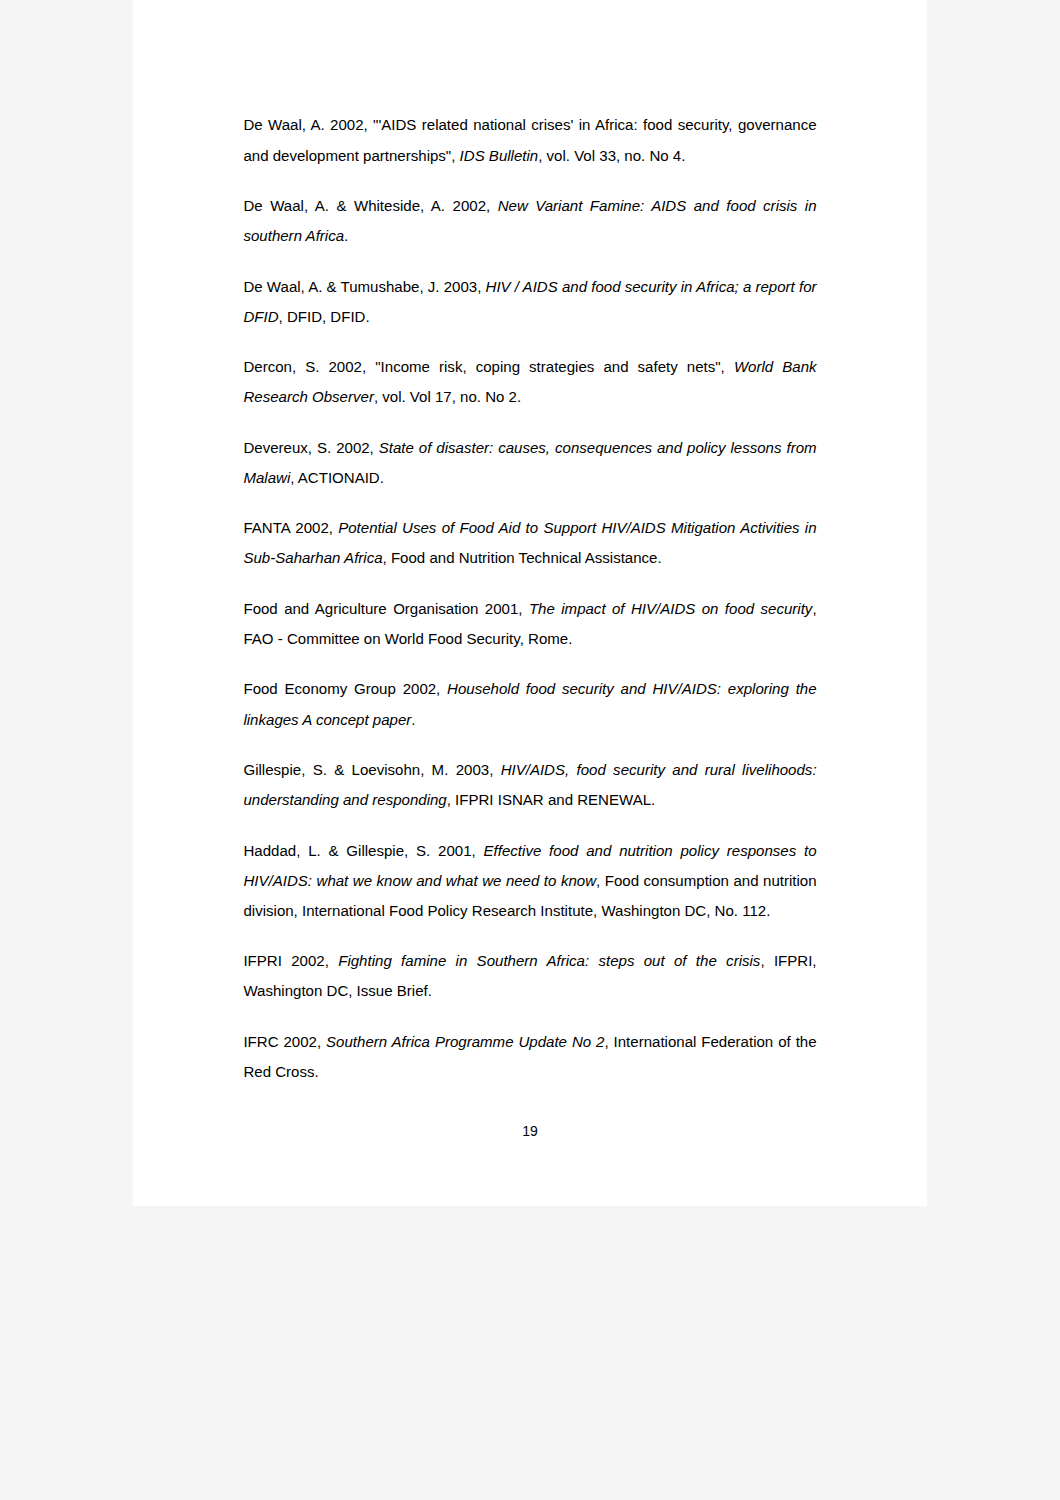De Waal, A. 2002, "'AIDS related national crises' in Africa: food security, governance and development partnerships", IDS Bulletin, vol. Vol 33, no. No 4.
De Waal, A. & Whiteside, A. 2002, New Variant Famine: AIDS and food crisis in southern Africa.
De Waal, A. & Tumushabe, J. 2003, HIV / AIDS and food security in Africa; a report for DFID, DFID, DFID.
Dercon, S. 2002, "Income risk, coping strategies and safety nets", World Bank Research Observer, vol. Vol 17, no. No 2.
Devereux, S. 2002, State of disaster: causes, consequences and policy lessons from Malawi, ACTIONAID.
FANTA 2002, Potential Uses of Food Aid to Support HIV/AIDS Mitigation Activities in Sub-Saharhan Africa, Food and Nutrition Technical Assistance.
Food and Agriculture Organisation 2001, The impact of HIV/AIDS on food security, FAO - Committee on World Food Security, Rome.
Food Economy Group 2002, Household food security and HIV/AIDS: exploring the linkages A concept paper.
Gillespie, S. & Loevisohn, M. 2003, HIV/AIDS, food security and rural livelihoods: understanding and responding, IFPRI ISNAR and RENEWAL.
Haddad, L. & Gillespie, S. 2001, Effective food and nutrition policy responses to HIV/AIDS: what we know and what we need to know, Food consumption and nutrition division, International Food Policy Research Institute, Washington DC, No. 112.
IFPRI 2002, Fighting famine in Southern Africa: steps out of the crisis, IFPRI, Washington DC, Issue Brief.
IFRC 2002, Southern Africa Programme Update No 2, International Federation of the Red Cross.
19